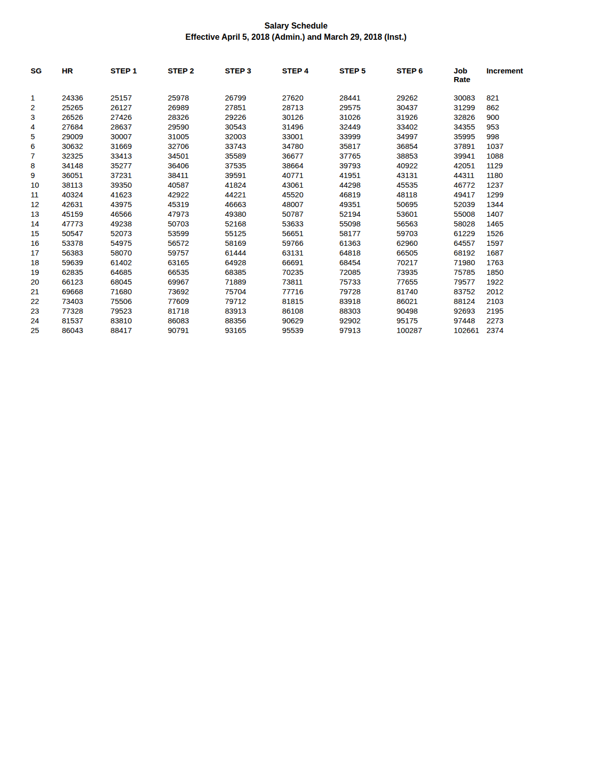Salary Schedule
Effective April 5, 2018 (Admin.) and March 29, 2018 (Inst.)
| SG | HR | STEP 1 | STEP 2 | STEP 3 | STEP 4 | STEP 5 | STEP 6 | Job Rate | Increment |
| --- | --- | --- | --- | --- | --- | --- | --- | --- | --- |
| 1 | 24336 | 25157 | 25978 | 26799 | 27620 | 28441 | 29262 | 30083 | 821 |
| 2 | 25265 | 26127 | 26989 | 27851 | 28713 | 29575 | 30437 | 31299 | 862 |
| 3 | 26526 | 27426 | 28326 | 29226 | 30126 | 31026 | 31926 | 32826 | 900 |
| 4 | 27684 | 28637 | 29590 | 30543 | 31496 | 32449 | 33402 | 34355 | 953 |
| 5 | 29009 | 30007 | 31005 | 32003 | 33001 | 33999 | 34997 | 35995 | 998 |
| 6 | 30632 | 31669 | 32706 | 33743 | 34780 | 35817 | 36854 | 37891 | 1037 |
| 7 | 32325 | 33413 | 34501 | 35589 | 36677 | 37765 | 38853 | 39941 | 1088 |
| 8 | 34148 | 35277 | 36406 | 37535 | 38664 | 39793 | 40922 | 42051 | 1129 |
| 9 | 36051 | 37231 | 38411 | 39591 | 40771 | 41951 | 43131 | 44311 | 1180 |
| 10 | 38113 | 39350 | 40587 | 41824 | 43061 | 44298 | 45535 | 46772 | 1237 |
| 11 | 40324 | 41623 | 42922 | 44221 | 45520 | 46819 | 48118 | 49417 | 1299 |
| 12 | 42631 | 43975 | 45319 | 46663 | 48007 | 49351 | 50695 | 52039 | 1344 |
| 13 | 45159 | 46566 | 47973 | 49380 | 50787 | 52194 | 53601 | 55008 | 1407 |
| 14 | 47773 | 49238 | 50703 | 52168 | 53633 | 55098 | 56563 | 58028 | 1465 |
| 15 | 50547 | 52073 | 53599 | 55125 | 56651 | 58177 | 59703 | 61229 | 1526 |
| 16 | 53378 | 54975 | 56572 | 58169 | 59766 | 61363 | 62960 | 64557 | 1597 |
| 17 | 56383 | 58070 | 59757 | 61444 | 63131 | 64818 | 66505 | 68192 | 1687 |
| 18 | 59639 | 61402 | 63165 | 64928 | 66691 | 68454 | 70217 | 71980 | 1763 |
| 19 | 62835 | 64685 | 66535 | 68385 | 70235 | 72085 | 73935 | 75785 | 1850 |
| 20 | 66123 | 68045 | 69967 | 71889 | 73811 | 75733 | 77655 | 79577 | 1922 |
| 21 | 69668 | 71680 | 73692 | 75704 | 77716 | 79728 | 81740 | 83752 | 2012 |
| 22 | 73403 | 75506 | 77609 | 79712 | 81815 | 83918 | 86021 | 88124 | 2103 |
| 23 | 77328 | 79523 | 81718 | 83913 | 86108 | 88303 | 90498 | 92693 | 2195 |
| 24 | 81537 | 83810 | 86083 | 88356 | 90629 | 92902 | 95175 | 97448 | 2273 |
| 25 | 86043 | 88417 | 90791 | 93165 | 95539 | 97913 | 100287 | 102661 | 2374 |